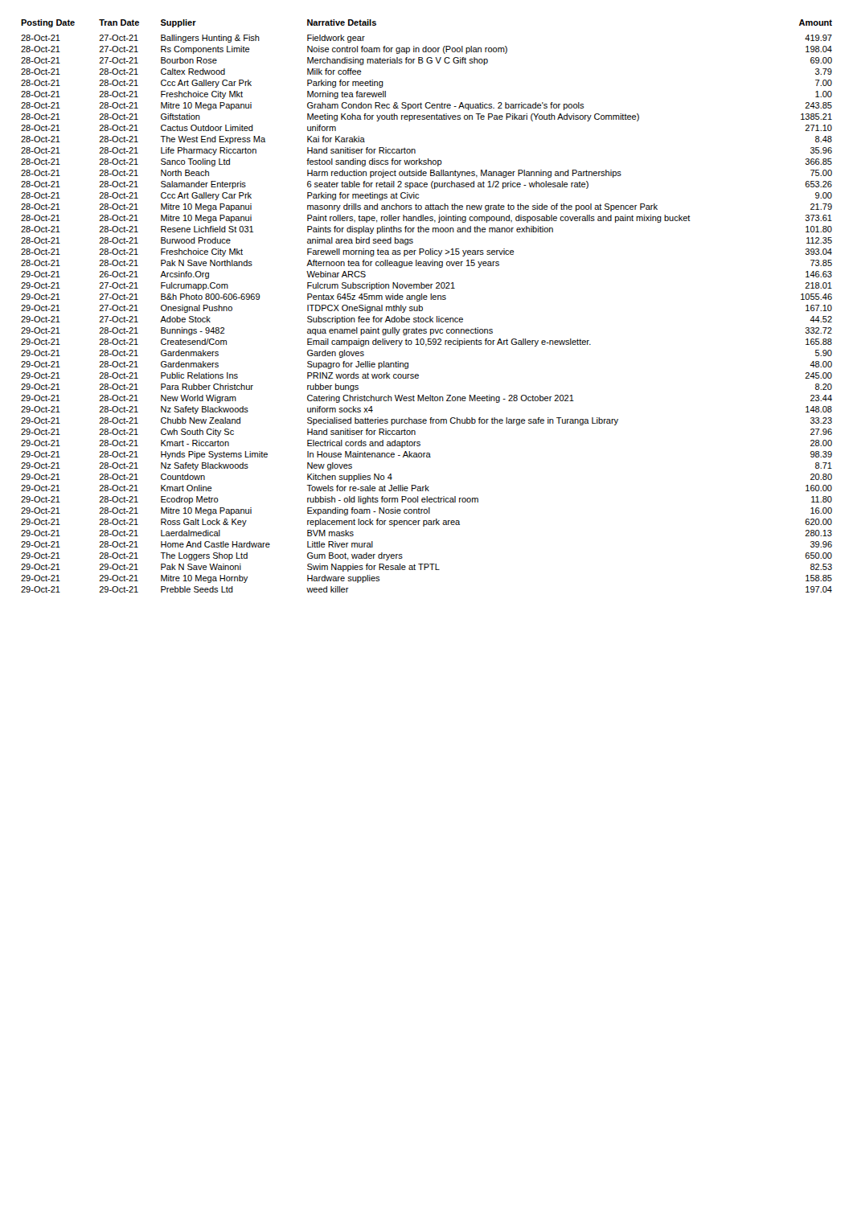| Posting Date | Tran Date | Supplier | Narrative Details | Amount |
| --- | --- | --- | --- | --- |
| 28-Oct-21 | 27-Oct-21 | Ballingers Hunting & Fish | Fieldwork gear | 419.97 |
| 28-Oct-21 | 27-Oct-21 | Rs Components Limite | Noise control foam for gap in door (Pool plan room) | 198.04 |
| 28-Oct-21 | 27-Oct-21 | Bourbon Rose | Merchandising materials for B G V C Gift shop | 69.00 |
| 28-Oct-21 | 28-Oct-21 | Caltex Redwood | Milk for coffee | 3.79 |
| 28-Oct-21 | 28-Oct-21 | Ccc Art Gallery Car Prk | Parking for meeting | 7.00 |
| 28-Oct-21 | 28-Oct-21 | Freshchoice City Mkt | Morning tea farewell | 1.00 |
| 28-Oct-21 | 28-Oct-21 | Mitre 10 Mega Papanui | Graham Condon Rec & Sport Centre - Aquatics. 2 barricade's for pools | 243.85 |
| 28-Oct-21 | 28-Oct-21 | Giftstation | Meeting Koha for youth representatives on Te Pae Pikari (Youth Advisory Committee) | 1385.21 |
| 28-Oct-21 | 28-Oct-21 | Cactus Outdoor Limited | uniform | 271.10 |
| 28-Oct-21 | 28-Oct-21 | The West End Express Ma | Kai for Karakia | 8.48 |
| 28-Oct-21 | 28-Oct-21 | Life Pharmacy Riccarton | Hand sanitiser for Riccarton | 35.96 |
| 28-Oct-21 | 28-Oct-21 | Sanco Tooling Ltd | festool sanding discs for workshop | 366.85 |
| 28-Oct-21 | 28-Oct-21 | North Beach | Harm reduction project outside Ballantynes, Manager Planning and Partnerships | 75.00 |
| 28-Oct-21 | 28-Oct-21 | Salamander Enterpris | 6 seater table for retail 2 space (purchased at 1/2 price - wholesale rate) | 653.26 |
| 28-Oct-21 | 28-Oct-21 | Ccc Art Gallery Car Prk | Parking for meetings at Civic | 9.00 |
| 28-Oct-21 | 28-Oct-21 | Mitre 10 Mega Papanui | masonry drills and anchors to attach the new grate to the side of the pool at Spencer Park | 21.79 |
| 28-Oct-21 | 28-Oct-21 | Mitre 10 Mega Papanui | Paint rollers, tape, roller handles, jointing compound, disposable coveralls and paint mixing bucket | 373.61 |
| 28-Oct-21 | 28-Oct-21 | Resene Lichfield St 031 | Paints for display plinths for the moon and the manor exhibition | 101.80 |
| 28-Oct-21 | 28-Oct-21 | Burwood Produce | animal area bird seed bags | 112.35 |
| 28-Oct-21 | 28-Oct-21 | Freshchoice City Mkt | Farewell morning tea as per Policy >15 years service | 393.04 |
| 28-Oct-21 | 28-Oct-21 | Pak N Save Northlands | Afternoon tea for colleague leaving over 15 years | 73.85 |
| 29-Oct-21 | 26-Oct-21 | Arcsinfo.Org | Webinar ARCS | 146.63 |
| 29-Oct-21 | 27-Oct-21 | Fulcrumapp.Com | Fulcrum Subscription November 2021 | 218.01 |
| 29-Oct-21 | 27-Oct-21 | B&h Photo 800-606-6969 | Pentax 645z 45mm wide angle lens | 1055.46 |
| 29-Oct-21 | 27-Oct-21 | Onesignal Pushno | ITDPCX OneSignal mthly sub | 167.10 |
| 29-Oct-21 | 27-Oct-21 | Adobe Stock | Subscription fee for Adobe stock licence | 44.52 |
| 29-Oct-21 | 28-Oct-21 | Bunnings - 9482 | aqua enamel paint gully grates pvc connections | 332.72 |
| 29-Oct-21 | 28-Oct-21 | Createsend/Com | Email campaign delivery to 10,592 recipients for Art Gallery e-newsletter. | 165.88 |
| 29-Oct-21 | 28-Oct-21 | Gardenmakers | Garden gloves | 5.90 |
| 29-Oct-21 | 28-Oct-21 | Gardenmakers | Supagro for Jellie planting | 48.00 |
| 29-Oct-21 | 28-Oct-21 | Public Relations Ins | PRINZ words at work course | 245.00 |
| 29-Oct-21 | 28-Oct-21 | Para Rubber Christchur | rubber bungs | 8.20 |
| 29-Oct-21 | 28-Oct-21 | New World Wigram | Catering Christchurch West Melton Zone Meeting - 28 October 2021 | 23.44 |
| 29-Oct-21 | 28-Oct-21 | Nz Safety Blackwoods | uniform socks x4 | 148.08 |
| 29-Oct-21 | 28-Oct-21 | Chubb New Zealand | Specialised batteries purchase from Chubb for the large safe in Turanga Library | 33.23 |
| 29-Oct-21 | 28-Oct-21 | Cwh South City Sc | Hand sanitiser for Riccarton | 27.96 |
| 29-Oct-21 | 28-Oct-21 | Kmart - Riccarton | Electrical cords and adaptors | 28.00 |
| 29-Oct-21 | 28-Oct-21 | Hynds Pipe Systems Limite | In House Maintenance - Akaora | 98.39 |
| 29-Oct-21 | 28-Oct-21 | Nz Safety Blackwoods | New gloves | 8.71 |
| 29-Oct-21 | 28-Oct-21 | Countdown | Kitchen supplies No 4 | 20.80 |
| 29-Oct-21 | 28-Oct-21 | Kmart Online | Towels for re-sale at Jellie Park | 160.00 |
| 29-Oct-21 | 28-Oct-21 | Ecodrop Metro | rubbish - old lights form Pool electrical room | 11.80 |
| 29-Oct-21 | 28-Oct-21 | Mitre 10 Mega Papanui | Expanding foam - Nosie control | 16.00 |
| 29-Oct-21 | 28-Oct-21 | Ross Galt Lock & Key | replacement lock for spencer park area | 620.00 |
| 29-Oct-21 | 28-Oct-21 | Laerdalmedical | BVM masks | 280.13 |
| 29-Oct-21 | 28-Oct-21 | Home And Castle Hardware | Little River mural | 39.96 |
| 29-Oct-21 | 28-Oct-21 | The Loggers Shop Ltd | Gum Boot, wader dryers | 650.00 |
| 29-Oct-21 | 29-Oct-21 | Pak N Save Wainoni | Swim Nappies for Resale at TPTL | 82.53 |
| 29-Oct-21 | 29-Oct-21 | Mitre 10 Mega Hornby | Hardware supplies | 158.85 |
| 29-Oct-21 | 29-Oct-21 | Prebble Seeds Ltd | weed killer | 197.04 |